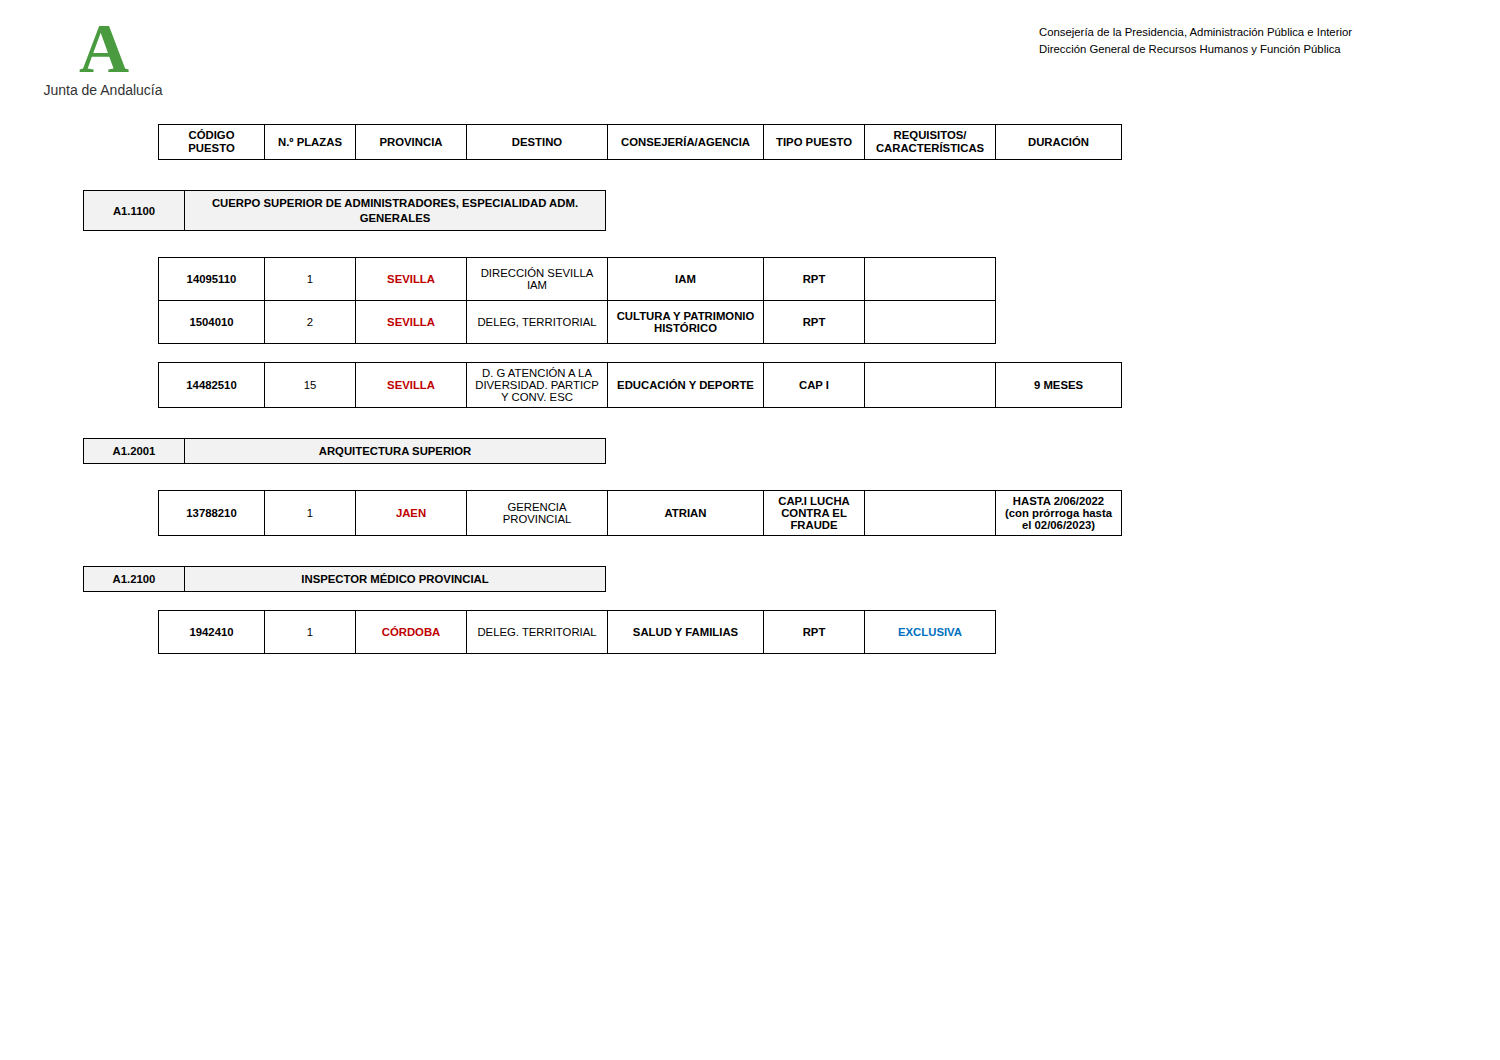A
Junta de Andalucía
Consejería de la Presidencia, Administración Pública e Interior
Dirección General de Recursos Humanos y Función Pública
| CÓDIGO PUESTO | N.º PLAZAS | PROVINCIA | DESTINO | CONSEJERÍA/AGENCIA | TIPO PUESTO | REQUISITOS/ CARACTERÍSTICAS | DURACIÓN |
| --- | --- | --- | --- | --- | --- | --- | --- |
| A1.1100 | CUERPO SUPERIOR DE ADMINISTRADORES, ESPECIALIDAD ADM. GENERALES |
| 14095110 | 1 | SEVILLA | DIRECCIÓN SEVILLA IAM | IAM | RPT | |
| 1504010 | 2 | SEVILLA | DELEG, TERRITORIAL | CULTURA Y PATRIMONIO HISTÓRICO | RPT | |
| 14482510 | 15 | SEVILLA | D. G ATENCIÓN A LA DIVERSIDAD. PARTICP Y CONV. ESC | EDUCACIÓN Y DEPORTE | CAP I | | 9 MESES |
| A1.2001 | ARQUITECTURA SUPERIOR |
| 13788210 | 1 | JAEN | GERENCIA PROVINCIAL | ATRIAN | CAP.I LUCHA CONTRA EL FRAUDE | | HASTA 2/06/2022 (con prórroga hasta el 02/06/2023) |
| A1.2100 | INSPECTOR MÉDICO PROVINCIAL |
| 1942410 | 1 | CÓRDOBA | DELEG. TERRITORIAL | SALUD Y FAMILIAS | RPT | EXCLUSIVA |